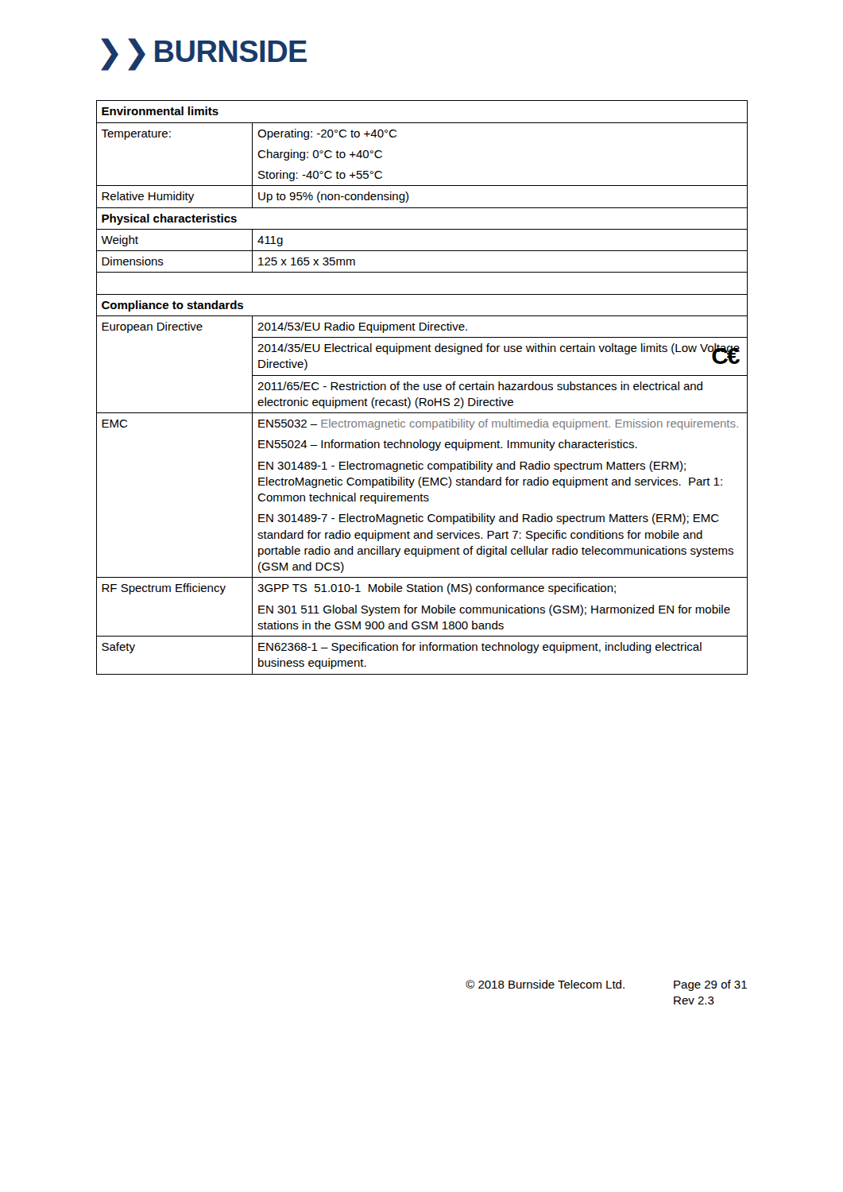❯❯BURNSIDE
| Environmental limits |
| Temperature: | Operating: -20°C to +40°C Charging: 0°C to +40°C Storing: -40°C to +55°C |
| Relative Humidity | Up to 95% (non-condensing) |
| Physical characteristics |
| Weight | 411g |
| Dimensions | 125 x 165 x 35mm |
| Compliance to standards |
| European Directive | 2014/53/EU Radio Equipment Directive. |
| 2014/35/EU Electrical equipment designed for use within certain voltage limits (Low Voltage Directive) C€ |
| 2011/65/EC - Restriction of the use of certain hazardous substances in electrical and electronic equipment (recast) (RoHS 2) Directive |
| EMC | EN55032 – Electromagnetic compatibility of multimedia equipment. Emission requirements. EN55024 – Information technology equipment. Immunity characteristics. EN 301489-1 - Electromagnetic compatibility and Radio spectrum Matters (ERM); ElectroMagnetic Compatibility (EMC) standard for radio equipment and services. Part 1: Common technical requirements EN 301489-7 - ElectroMagnetic Compatibility and Radio spectrum Matters (ERM); EMC standard for radio equipment and services. Part 7: Specific conditions for mobile and portable radio and ancillary equipment of digital cellular radio telecommunications systems (GSM and DCS) |
| RF Spectrum Efficiency | 3GPP TS 51.010-1 Mobile Station (MS) conformance specification; EN 301 511 Global System for Mobile communications (GSM); Harmonized EN for mobile stations in the GSM 900 and GSM 1800 bands |
| Safety | EN62368-1 – Specification for information technology equipment, including electrical business equipment. |
© 2018 Burnside Telecom Ltd.
Page 29 of 31
Rev 2.3